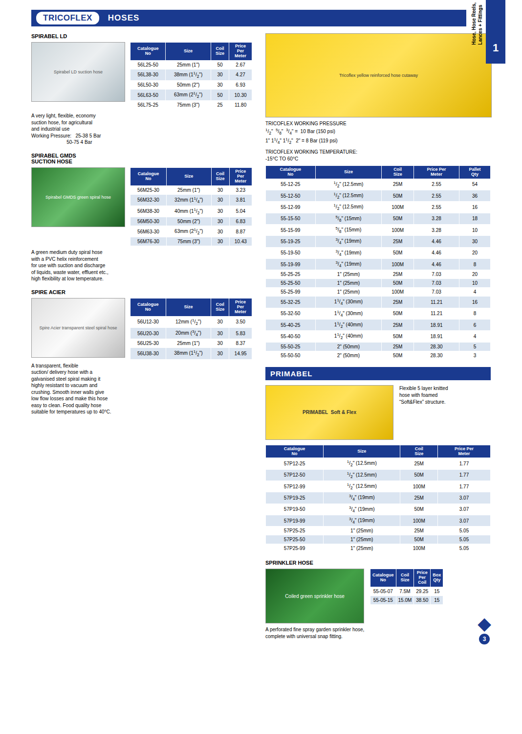1
Hose, Hose Reels,
Lances + Fittings
TRICOFLEX
HOSES
SPIRABEL LD
Spirabel LD suction hose
| Catalogue No | Size | Coil Size | Price Per Meter |
| --- | --- | --- | --- |
| 56L25-50 | 25mm (1") | 50 | 2.67 |
| 56L38-30 | 38mm (1 1 / 2 ") | 30 | 4.27 |
| 56L50-30 | 50mm (2") | 30 | 6.93 |
| 56L63-50 | 63mm (2 1 / 2 ") | 50 | 10.30 |
| 56L75-25 | 75mm (3") | 25 | 11.80 |
A very light, flexible, economy
suction hose, for agricultural
and industrial use
Working Pressure: 25-38 5 Bar
50-75 4 Bar
SPIRABEL GMDS
SUCTION HOSE
Spirabel GMDS green spiral hose
| Catalogue No | Size | Coil Size | Price Per Meter |
| --- | --- | --- | --- |
| 56M25-30 | 25mm (1") | 30 | 3.23 |
| 56M32-30 | 32mm (1 1 / 4 ") | 30 | 3.81 |
| 56M38-30 | 40mm (1 1 / 2 ") | 30 | 5.04 |
| 56M50-30 | 50mm (2") | 30 | 6.83 |
| 56M63-30 | 63mm (2 1 / 2 ") | 30 | 8.87 |
| 56M76-30 | 75mm (3") | 30 | 10.43 |
A green medium duty spiral hose
with a PVC helix reinforcement
for use with suction and discharge
of liquids, waste water, effluent etc.,
high flexibility at low temperature.
SPIRE ACIER
Spire Acier transparent steel spiral hose
| Catalogue No | Size | Coıl Size | Price Per Meter |
| --- | --- | --- | --- |
| 56U12-30 | 12mm ( 1 / 2 ") | 30 | 3.50 |
| 56U20-30 | 20mm ( 3 / 4 ") | 30 | 5.83 |
| 56U25-30 | 25mm (1") | 30 | 8.37 |
| 56U38-30 | 38mm (1 1 / 2 ") | 30 | 14.95 |
A transparent, flexible
suction/ delivery hose with a
galvanised steel spiral making it
highly resistant to vacuum and
crushing. Smooth inner walls give
low flow losses and make this hose
easy to clean. Food quality hose
suitable for temperatures up to 40°C.
Tricoflex yellow reinforced hose cutaway
TRICOFLEX WORKING PRESSURE
1/2" 5/8" 3/4" = 10 Bar (150 psi)
1" 11/4" 11/2" 2" = 8 Bar (119 psi)
TRICOFLEX WORKING TEMPERATURE:
-15°C TO 60°C
| Catalogue No | Size | Coil Size | Price Per Meter | Pallet Qty |
| --- | --- | --- | --- | --- |
| 55-12-25 | 1 / 2 " (12.5mm) | 25M | 2.55 | 54 |
| 55-12-50 | 1 / 2 " (12.5mm) | 50M | 2.55 | 36 |
| 55-12-99 | 1 / 2 " (12.5mm) | 100M | 2.55 | 16 |
| 55-15-50 | 5 / 8 " (15mm) | 50M | 3.28 | 18 |
| 55-15-99 | 5 / 8 " (15mm) | 100M | 3.28 | 10 |
| 55-19-25 | 3 / 4 " (19mm) | 25M | 4.46 | 30 |
| 55-19-50 | 3 / 4 " (19mm) | 50M | 4.46 | 20 |
| 55-19-99 | 3 / 4 " (19mm) | 100M | 4.46 | 8 |
| 55-25-25 | 1" (25mm) | 25M | 7.03 | 20 |
| 55-25-50 | 1" (25mm) | 50M | 7.03 | 10 |
| 55-25-99 | 1" (25mm) | 100M | 7.03 | 4 |
| 55-32-25 | 1 1 / 4 " (30mm) | 25M | 11.21 | 16 |
| 55-32-50 | 1 1 / 4 " (30mm) | 50M | 11.21 | 8 |
| 55-40-25 | 1 1 / 2 " (40mm) | 25M | 18.91 | 6 |
| 55-40-50 | 1 1 / 2 " (40mm) | 50M | 18.91 | 4 |
| 55-50-25 | 2" (50mm) | 25M | 28.30 | 5 |
| 55-50-50 | 2" (50mm) | 50M | 28.30 | 3 |
PRIMABEL
PRIMABEL Soft & Flex
Flexible 5 layer knitted
hose with foamed
“Soft&Flex” structure.
| Catalogue No | Size | Coil Size | Price Per Meter |
| --- | --- | --- | --- |
| 57P12-25 | 1 / 2 " (12.5mm) | 25M | 1.77 |
| 57P12-50 | 1 / 2 " (12.5mm) | 50M | 1.77 |
| 57P12-99 | 1 / 2 " (12.5mm) | 100M | 1.77 |
| 57P19-25 | 3 / 4 " (19mm) | 25M | 3.07 |
| 57P19-50 | 3 / 4 " (19mm) | 50M | 3.07 |
| 57P19-99 | 3 / 4 " (19mm) | 100M | 3.07 |
| 57P25-25 | 1" (25mm) | 25M | 5.05 |
| 57P25-50 | 1" (25mm) | 50M | 5.05 |
| 57P25-99 | 1" (25mm) | 100M | 5.05 |
SPRINKLER HOSE
Coiled green sprinkler hose
| Catalogue No | Coil Size | Price Per Coil | Box Qty |
| --- | --- | --- | --- |
| 55-05-07 | 7.5M | 29.25 | 15 |
| 55-05-15 | 15.0M | 38.50 | 15 |
A perforated fine spray garden sprinkler hose,
complete with universal snap fitting.
◆
3